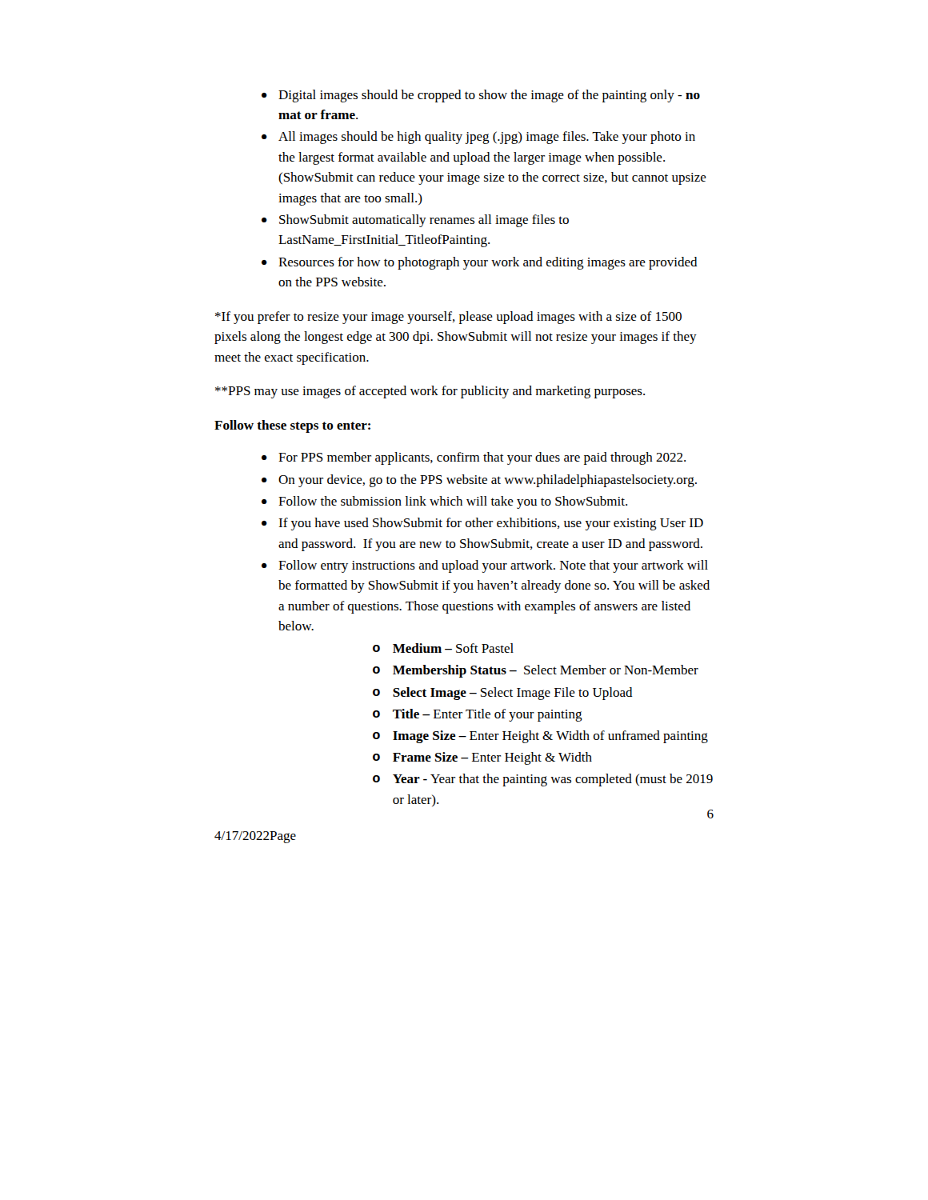Digital images should be cropped to show the image of the painting only - no mat or frame.
All images should be high quality jpeg (.jpg) image files. Take your photo in the largest format available and upload the larger image when possible. (ShowSubmit can reduce your image size to the correct size, but cannot upsize images that are too small.)
ShowSubmit automatically renames all image files to LastName_FirstInitial_TitleofPainting.
Resources for how to photograph your work and editing images are provided on the PPS website.
*If you prefer to resize your image yourself, please upload images with a size of 1500 pixels along the longest edge at 300 dpi. ShowSubmit will not resize your images if they meet the exact specification.
**PPS may use images of accepted work for publicity and marketing purposes.
Follow these steps to enter:
For PPS member applicants, confirm that your dues are paid through 2022.
On your device, go to the PPS website at www.philadelphiapastelsociety.org.
Follow the submission link which will take you to ShowSubmit.
If you have used ShowSubmit for other exhibitions, use your existing User ID and password. If you are new to ShowSubmit, create a user ID and password.
Follow entry instructions and upload your artwork. Note that your artwork will be formatted by ShowSubmit if you haven’t already done so. You will be asked a number of questions. Those questions with examples of answers are listed below.
Medium – Soft Pastel
Membership Status – Select Member or Non-Member
Select Image – Select Image File to Upload
Title – Enter Title of your painting
Image Size – Enter Height & Width of unframed painting
Frame Size – Enter Height & Width
Year - Year that the painting was completed (must be 2019 or later).
6
4/17/2022Page